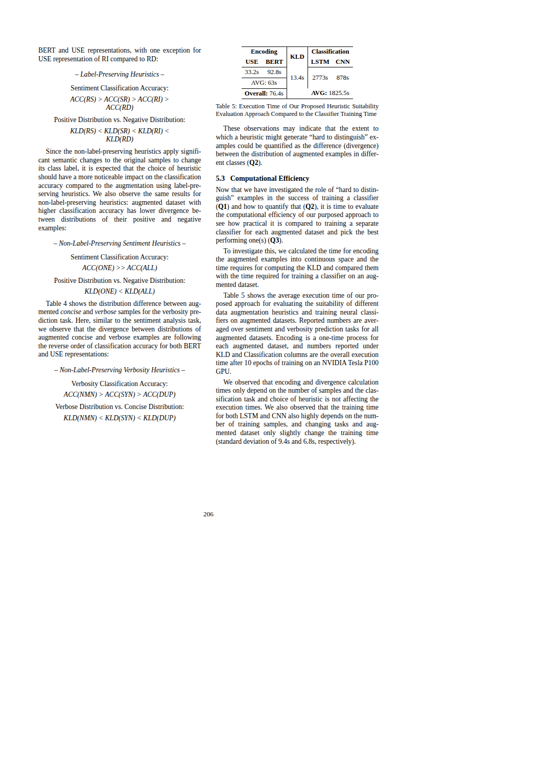BERT and USE representations, with one exception for USE representation of RI compared to RD:
– Label-Preserving Heuristics –
Sentiment Classification Accuracy:
ACC(RS) > ACC(SR) > ACC(RI) >
ACC(RD)
Positive Distribution vs. Negative Distribution:
KLD(RS) < KLD(SR) < KLD(RI) <
KLD(RD)
Since the non-label-preserving heuristics apply significant semantic changes to the original samples to change its class label, it is expected that the choice of heuristic should have a more noticeable impact on the classification accuracy compared to the augmentation using label-preserving heuristics. We also observe the same results for non-label-preserving heuristics: augmented dataset with higher classification accuracy has lower divergence between distributions of their positive and negative examples:
– Non-Label-Preserving Sentiment Heuristics –
Sentiment Classification Accuracy:
ACC(ONE) >> ACC(ALL)
Positive Distribution vs. Negative Distribution:
KLD(ONE) < KLD(ALL)
Table 4 shows the distribution difference between augmented concise and verbose samples for the verbosity prediction task. Here, similar to the sentiment analysis task, we observe that the divergence between distributions of augmented concise and verbose examples are following the reverse order of classification accuracy for both BERT and USE representations:
– Non-Label-Preserving Verbosity Heuristics –
Verbosity Classification Accuracy:
ACC(NMN) > ACC(SYN) > ACC(DUP)
Verbose Distribution vs. Concise Distribution:
KLD(NMN) < KLD(SYN) < KLD(DUP)
| Encoding | KLD | Classification |
| USE | BERT | LSTM | CNN |
| 33.2s | 92.8s | 13.4s | 2773s | 878s |
| AVG: 63s |
| Overall: 76.4s | | AVG: 1825.5s |
Table 5: Execution Time of Our Proposed Heuristic Suitability Evaluation Approach Compared to the Classifier Training Time
These observations may indicate that the extent to which a heuristic might generate “hard to distinguish” examples could be quantified as the difference (divergence) between the distribution of augmented examples in different classes (Q2).
5.3 Computational Efficiency
Now that we have investigated the role of “hard to distinguish” examples in the success of training a classifier (Q1) and how to quantify that (Q2), it is time to evaluate the computational efficiency of our purposed approach to see how practical it is compared to training a separate classifier for each augmented dataset and pick the best performing one(s) (Q3).
To investigate this, we calculated the time for encoding the augmented examples into continuous space and the time requires for computing the KLD and compared them with the time required for training a classifier on an augmented dataset.
Table 5 shows the average execution time of our proposed approach for evaluating the suitability of different data augmentation heuristics and training neural classifiers on augmented datasets. Reported numbers are averaged over sentiment and verbosity prediction tasks for all augmented datasets. Encoding is a one-time process for each augmented dataset, and numbers reported under KLD and Classification columns are the overall execution time after 10 epochs of training on an NVIDIA Tesla P100 GPU.
We observed that encoding and divergence calculation times only depend on the number of samples and the classification task and choice of heuristic is not affecting the execution times. We also observed that the training time for both LSTM and CNN also highly depends on the number of training samples, and changing tasks and augmented dataset only slightly change the training time (standard deviation of 9.4s and 6.8s, respectively).
206